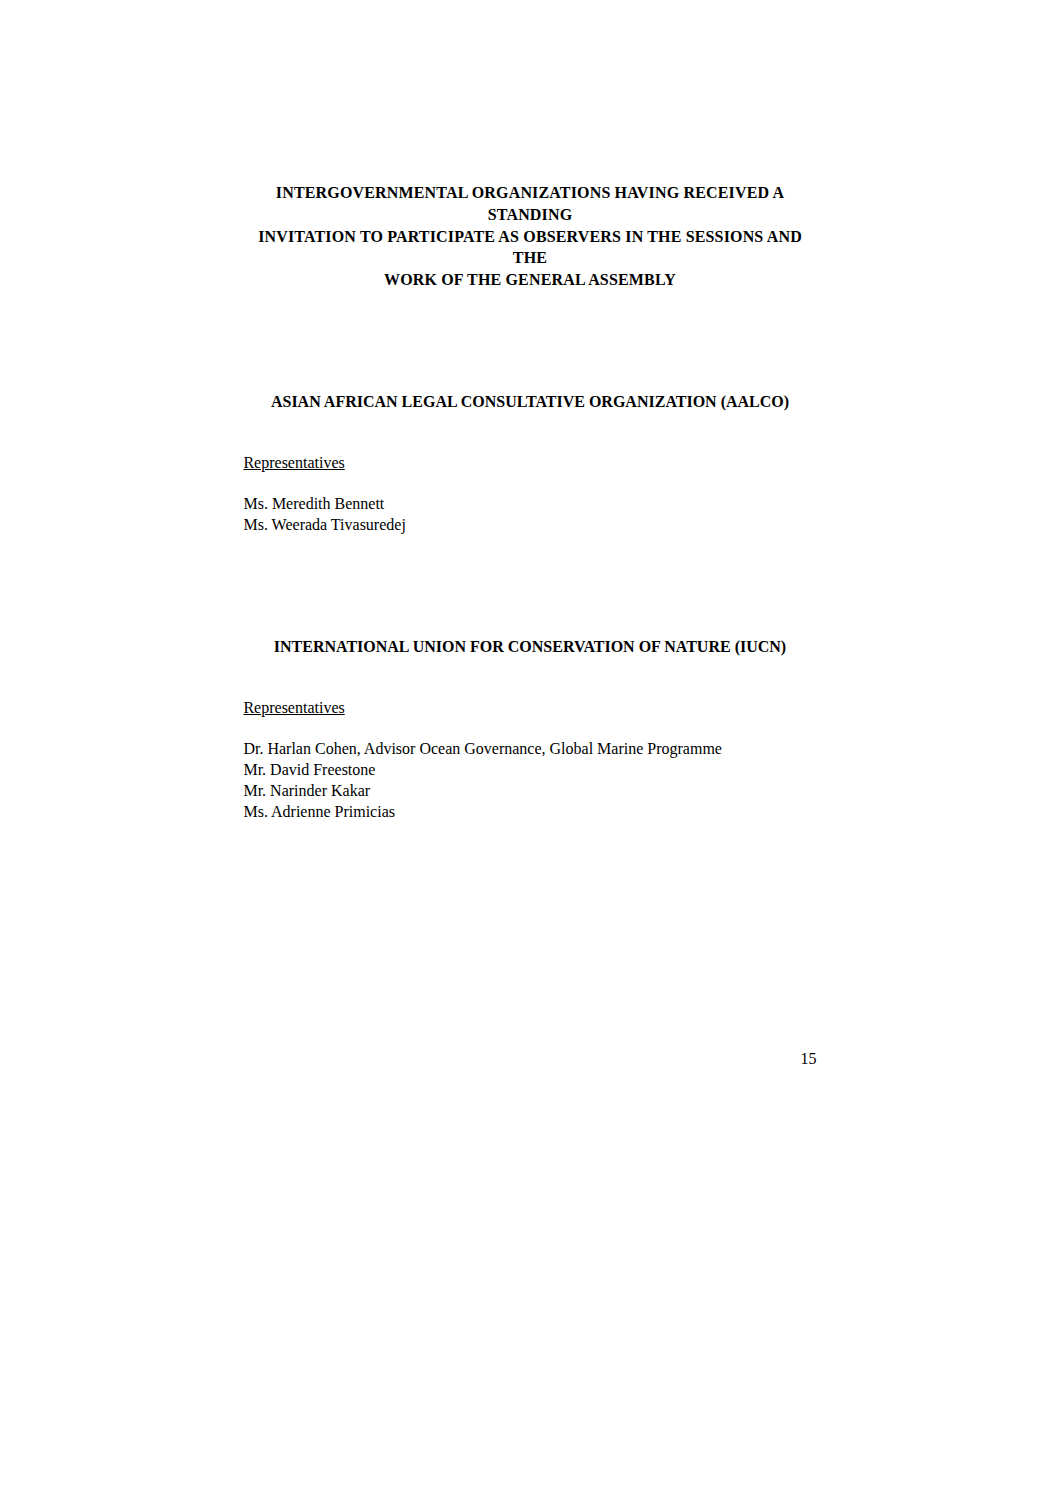Intergovernmental Organizations Having Received a Standing
Invitation to Participate as Observers in the Sessions and the
Work of the General Assembly
Asian African Legal Consultative Organization (AALCO)
Representatives
Ms. Meredith Bennett
Ms. Weerada Tivasuredej
International Union for Conservation of Nature (IUCN)
Representatives
Dr. Harlan Cohen, Advisor Ocean Governance, Global Marine Programme
Mr. David Freestone
Mr. Narinder Kakar
Ms. Adrienne Primicias
15